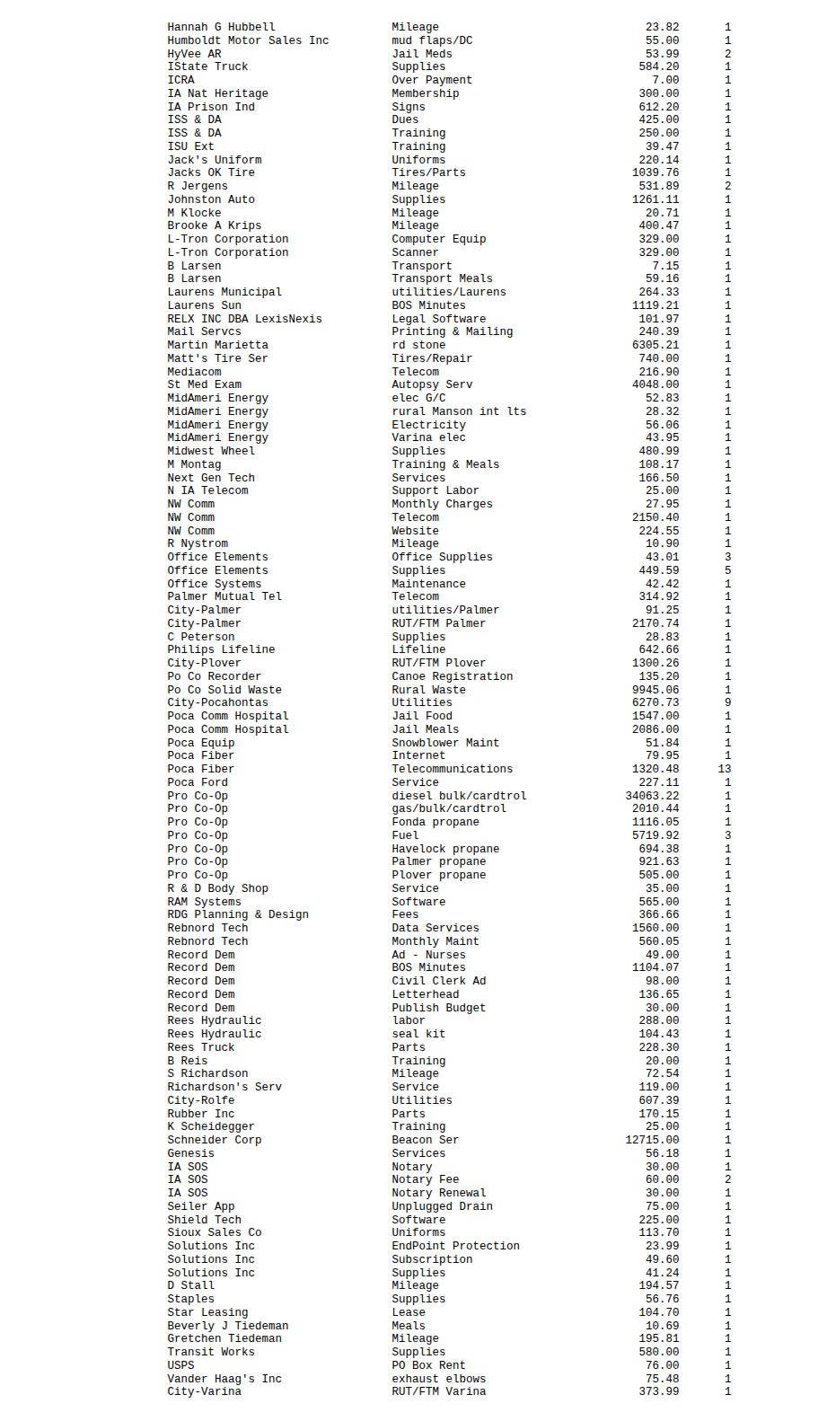| Hannah G Hubbell | Mileage | 23.82 | 1 |
| Humboldt Motor Sales Inc | mud flaps/DC | 55.00 | 1 |
| HyVee AR | Jail Meds | 53.99 | 2 |
| IState Truck | Supplies | 584.20 | 1 |
| ICRA | Over Payment | 7.00 | 1 |
| IA Nat Heritage | Membership | 300.00 | 1 |
| IA Prison Ind | Signs | 612.20 | 1 |
| ISS & DA | Dues | 425.00 | 1 |
| ISS & DA | Training | 250.00 | 1 |
| ISU Ext | Training | 39.47 | 1 |
| Jack's Uniform | Uniforms | 220.14 | 1 |
| Jacks OK Tire | Tires/Parts | 1039.76 | 1 |
| R Jergens | Mileage | 531.89 | 2 |
| Johnston Auto | Supplies | 1261.11 | 1 |
| M Klocke | Mileage | 20.71 | 1 |
| Brooke A Krips | Mileage | 400.47 | 1 |
| L-Tron Corporation | Computer Equip | 329.00 | 1 |
| L-Tron Corporation | Scanner | 329.00 | 1 |
| B Larsen | Transport | 7.15 | 1 |
| B Larsen | Transport Meals | 59.16 | 1 |
| Laurens Municipal | utilities/Laurens | 264.33 | 1 |
| Laurens Sun | BOS Minutes | 1119.21 | 1 |
| RELX INC DBA LexisNexis | Legal Software | 101.97 | 1 |
| Mail Servcs | Printing & Mailing | 240.39 | 1 |
| Martin Marietta | rd stone | 6305.21 | 1 |
| Matt's Tire Ser | Tires/Repair | 740.00 | 1 |
| Mediacom | Telecom | 216.90 | 1 |
| St Med Exam | Autopsy Serv | 4048.00 | 1 |
| MidAmeri Energy | elec G/C | 52.83 | 1 |
| MidAmeri Energy | rural Manson int lts | 28.32 | 1 |
| MidAmeri Energy | Electricity | 56.06 | 1 |
| MidAmeri Energy | Varina elec | 43.95 | 1 |
| Midwest Wheel | Supplies | 480.99 | 1 |
| M Montag | Training & Meals | 108.17 | 1 |
| Next Gen Tech | Services | 166.50 | 1 |
| N IA Telecom | Support Labor | 25.00 | 1 |
| NW Comm | Monthly Charges | 27.95 | 1 |
| NW Comm | Telecom | 2150.40 | 1 |
| NW Comm | Website | 224.55 | 1 |
| R Nystrom | Mileage | 10.90 | 1 |
| Office Elements | Office Supplies | 43.01 | 3 |
| Office Elements | Supplies | 449.59 | 5 |
| Office Systems | Maintenance | 42.42 | 1 |
| Palmer Mutual Tel | Telecom | 314.92 | 1 |
| City-Palmer | utilities/Palmer | 91.25 | 1 |
| City-Palmer | RUT/FTM Palmer | 2170.74 | 1 |
| C Peterson | Supplies | 28.83 | 1 |
| Philips Lifeline | Lifeline | 642.66 | 1 |
| City-Plover | RUT/FTM Plover | 1300.26 | 1 |
| Po Co Recorder | Canoe Registration | 135.20 | 1 |
| Po Co Solid Waste | Rural Waste | 9945.06 | 1 |
| City-Pocahontas | Utilities | 6270.73 | 9 |
| Poca Comm Hospital | Jail Food | 1547.00 | 1 |
| Poca Comm Hospital | Jail Meals | 2086.00 | 1 |
| Poca Equip | Snowblower Maint | 51.84 | 1 |
| Poca Fiber | Internet | 79.95 | 1 |
| Poca Fiber | Telecommunications | 1320.48 | 13 |
| Poca Ford | Service | 227.11 | 1 |
| Pro Co-Op | diesel bulk/cardtrol | 34063.22 | 1 |
| Pro Co-Op | gas/bulk/cardtrol | 2010.44 | 1 |
| Pro Co-Op | Fonda propane | 1116.05 | 1 |
| Pro Co-Op | Fuel | 5719.92 | 3 |
| Pro Co-Op | Havelock propane | 694.38 | 1 |
| Pro Co-Op | Palmer propane | 921.63 | 1 |
| Pro Co-Op | Plover propane | 505.00 | 1 |
| R & D Body Shop | Service | 35.00 | 1 |
| RAM Systems | Software | 565.00 | 1 |
| RDG Planning & Design | Fees | 366.66 | 1 |
| Rebnord Tech | Data Services | 1560.00 | 1 |
| Rebnord Tech | Monthly Maint | 560.05 | 1 |
| Record Dem | Ad - Nurses | 49.00 | 1 |
| Record Dem | BOS Minutes | 1104.07 | 1 |
| Record Dem | Civil Clerk Ad | 98.00 | 1 |
| Record Dem | Letterhead | 136.65 | 1 |
| Record Dem | Publish Budget | 30.00 | 1 |
| Rees Hydraulic | labor | 288.00 | 1 |
| Rees Hydraulic | seal kit | 104.43 | 1 |
| Rees Truck | Parts | 228.30 | 1 |
| B Reis | Training | 20.00 | 1 |
| S Richardson | Mileage | 72.54 | 1 |
| Richardson's Serv | Service | 119.00 | 1 |
| City-Rolfe | Utilities | 607.39 | 1 |
| Rubber Inc | Parts | 170.15 | 1 |
| K Scheidegger | Training | 25.00 | 1 |
| Schneider Corp | Beacon Ser | 12715.00 | 1 |
| Genesis | Services | 56.18 | 1 |
| IA SOS | Notary | 30.00 | 1 |
| IA SOS | Notary Fee | 60.00 | 2 |
| IA SOS | Notary Renewal | 30.00 | 1 |
| Seiler App | Unplugged Drain | 75.00 | 1 |
| Shield Tech | Software | 225.00 | 1 |
| Sioux Sales Co | Uniforms | 113.70 | 1 |
| Solutions Inc | EndPoint Protection | 23.99 | 1 |
| Solutions Inc | Subscription | 49.60 | 1 |
| Solutions Inc | Supplies | 41.24 | 1 |
| D Stall | Mileage | 194.57 | 1 |
| Staples | Supplies | 56.76 | 1 |
| Star Leasing | Lease | 104.70 | 1 |
| Beverly J Tiedeman | Meals | 10.69 | 1 |
| Gretchen Tiedeman | Mileage | 195.81 | 1 |
| Transit Works | Supplies | 580.00 | 1 |
| USPS | PO Box Rent | 76.00 | 1 |
| Vander Haag's Inc | exhaust elbows | 75.48 | 1 |
| City-Varina | RUT/FTM Varina | 373.99 | 1 |